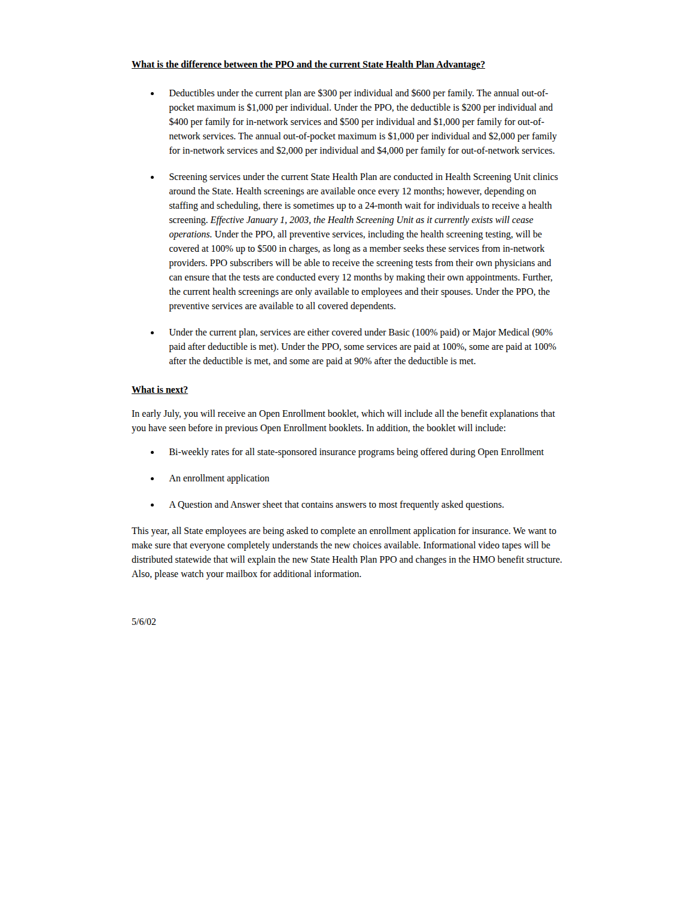What is the difference between the PPO and the current State Health Plan Advantage?
Deductibles under the current plan are $300 per individual and $600 per family. The annual out-of-pocket maximum is $1,000 per individual. Under the PPO, the deductible is $200 per individual and $400 per family for in-network services and $500 per individual and $1,000 per family for out-of-network services. The annual out-of-pocket maximum is $1,000 per individual and $2,000 per family for in-network services and $2,000 per individual and $4,000 per family for out-of-network services.
Screening services under the current State Health Plan are conducted in Health Screening Unit clinics around the State. Health screenings are available once every 12 months; however, depending on staffing and scheduling, there is sometimes up to a 24-month wait for individuals to receive a health screening. Effective January 1, 2003, the Health Screening Unit as it currently exists will cease operations. Under the PPO, all preventive services, including the health screening testing, will be covered at 100% up to $500 in charges, as long as a member seeks these services from in-network providers. PPO subscribers will be able to receive the screening tests from their own physicians and can ensure that the tests are conducted every 12 months by making their own appointments. Further, the current health screenings are only available to employees and their spouses. Under the PPO, the preventive services are available to all covered dependents.
Under the current plan, services are either covered under Basic (100% paid) or Major Medical (90% paid after deductible is met). Under the PPO, some services are paid at 100%, some are paid at 100% after the deductible is met, and some are paid at 90% after the deductible is met.
What is next?
In early July, you will receive an Open Enrollment booklet, which will include all the benefit explanations that you have seen before in previous Open Enrollment booklets. In addition, the booklet will include:
Bi-weekly rates for all state-sponsored insurance programs being offered during Open Enrollment
An enrollment application
A Question and Answer sheet that contains answers to most frequently asked questions.
This year, all State employees are being asked to complete an enrollment application for insurance. We want to make sure that everyone completely understands the new choices available. Informational video tapes will be distributed statewide that will explain the new State Health Plan PPO and changes in the HMO benefit structure. Also, please watch your mailbox for additional information.
5/6/02